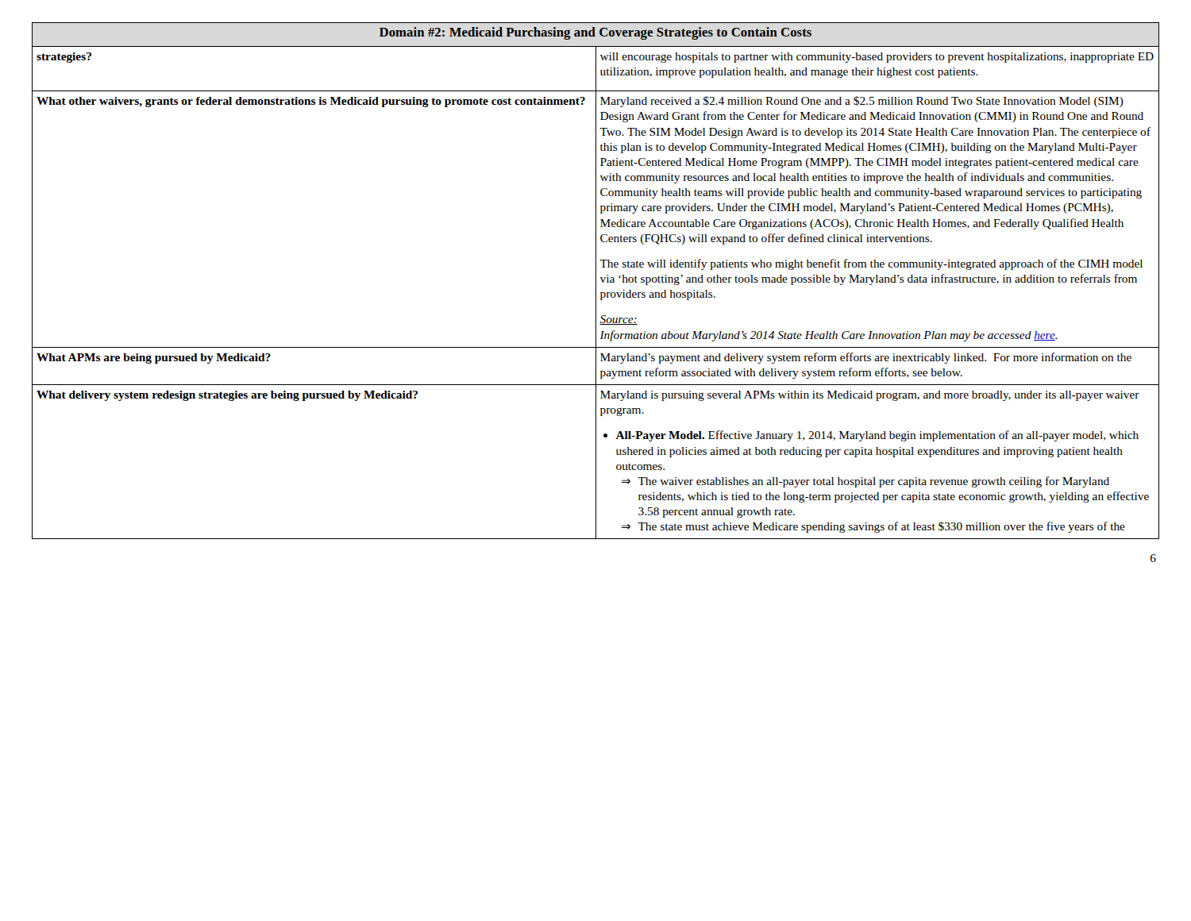| Domain #2: Medicaid Purchasing and Coverage Strategies to Contain Costs |
| --- |
| strategies? | will encourage hospitals to partner with community-based providers to prevent hospitalizations, inappropriate ED utilization, improve population health, and manage their highest cost patients. |
| What other waivers, grants or federal demonstrations is Medicaid pursuing to promote cost containment? | Maryland received a $2.4 million Round One and a $2.5 million Round Two State Innovation Model (SIM) Design Award Grant from the Center for Medicare and Medicaid Innovation (CMMI) in Round One and Round Two. The SIM Model Design Award is to develop its 2014 State Health Care Innovation Plan. The centerpiece of this plan is to develop Community-Integrated Medical Homes (CIMH), building on the Maryland Multi-Payer Patient-Centered Medical Home Program (MMPP). The CIMH model integrates patient-centered medical care with community resources and local health entities to improve the health of individuals and communities. Community health teams will provide public health and community-based wraparound services to participating primary care providers. Under the CIMH model, Maryland’s Patient-Centered Medical Homes (PCMHs), Medicare Accountable Care Organizations (ACOs), Chronic Health Homes, and Federally Qualified Health Centers (FQHCs) will expand to offer defined clinical interventions. The state will identify patients who might benefit from the community-integrated approach of the CIMH model via ‘hot spotting’ and other tools made possible by Maryland’s data infrastructure, in addition to referrals from providers and hospitals. Source: Information about Maryland’s 2014 State Health Care Innovation Plan may be accessed here . |
| What APMs are being pursued by Medicaid? | Maryland’s payment and delivery system reform efforts are inextricably linked. For more information on the payment reform associated with delivery system reform efforts, see below. |
| What delivery system redesign strategies are being pursued by Medicaid? | Maryland is pursuing several APMs within its Medicaid program, and more broadly, under its all-payer waiver program. All-Payer Model. Effective January 1, 2014, Maryland begin implementation of an all-payer model, which ushered in policies aimed at both reducing per capita hospital expenditures and improving patient health outcomes. The waiver establishes an all-payer total hospital per capita revenue growth ceiling for Maryland residents, which is tied to the long-term projected per capita state economic growth, yielding an effective 3.58 percent annual growth rate. The state must achieve Medicare spending savings of at least $330 million over the five years of the |
6